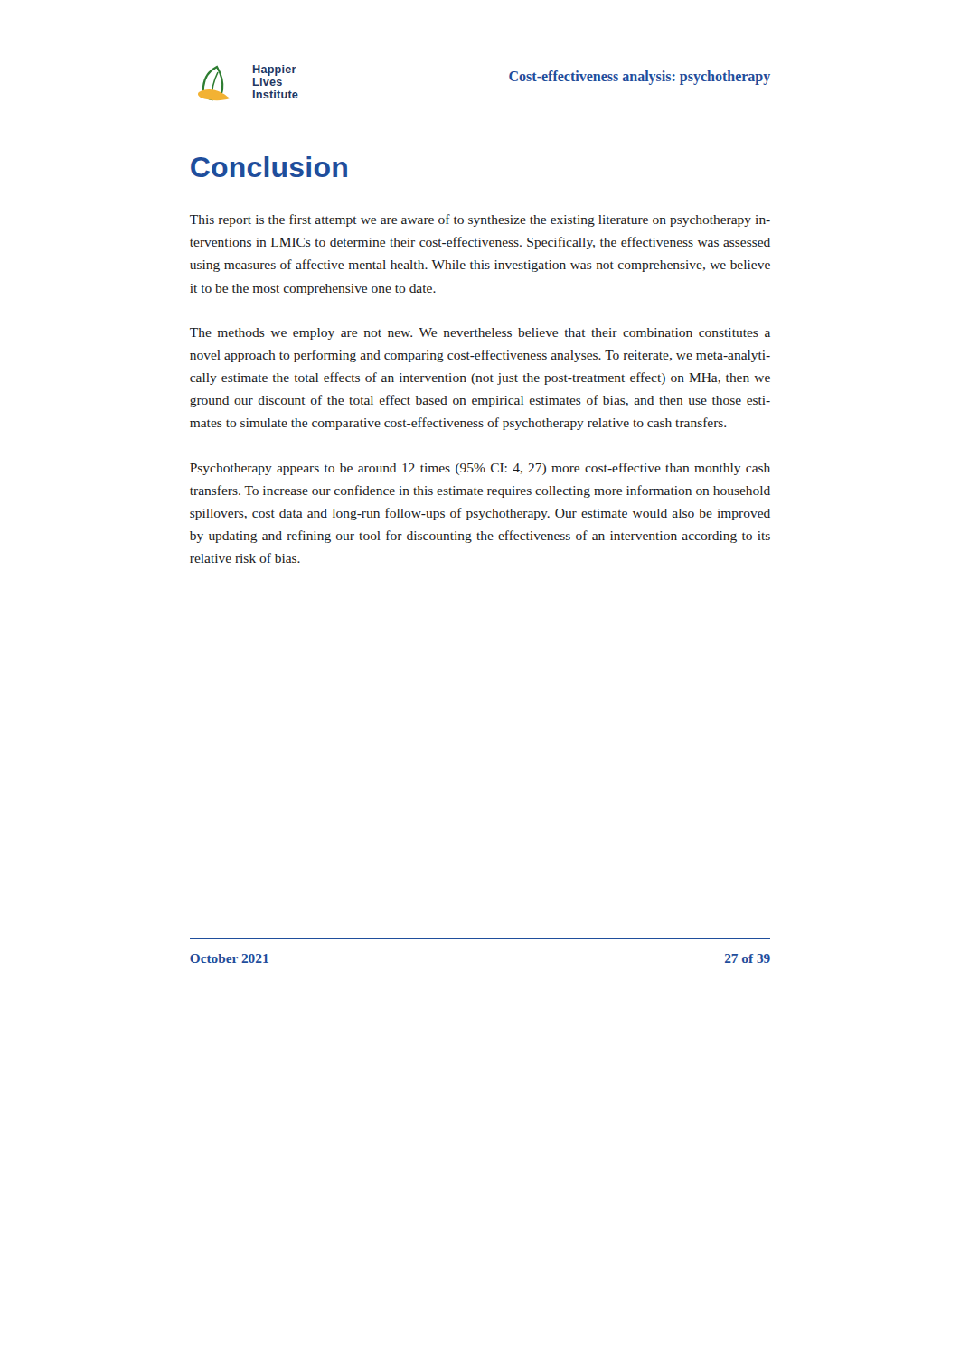Happier
Lives
Institute
Cost-effectiveness analysis: psychotherapy
Conclusion
This report is the first attempt we are aware of to synthesize the existing literature on psychotherapy interventions in LMICs to determine their cost-effectiveness. Specifically, the effectiveness was assessed using measures of affective mental health. While this investigation was not comprehensive, we believe it to be the most comprehensive one to date.
The methods we employ are not new. We nevertheless believe that their combination constitutes a novel approach to performing and comparing cost-effectiveness analyses. To reiterate, we meta-analytically estimate the total effects of an intervention (not just the post-treatment effect) on MHa, then we ground our discount of the total effect based on empirical estimates of bias, and then use those estimates to simulate the comparative cost-effectiveness of psychotherapy relative to cash transfers.
Psychotherapy appears to be around 12 times (95% CI: 4, 27) more cost-effective than monthly cash transfers. To increase our confidence in this estimate requires collecting more information on household spillovers, cost data and long-run follow-ups of psychotherapy. Our estimate would also be improved by updating and refining our tool for discounting the effectiveness of an intervention according to its relative risk of bias.
October 2021
27 of 39